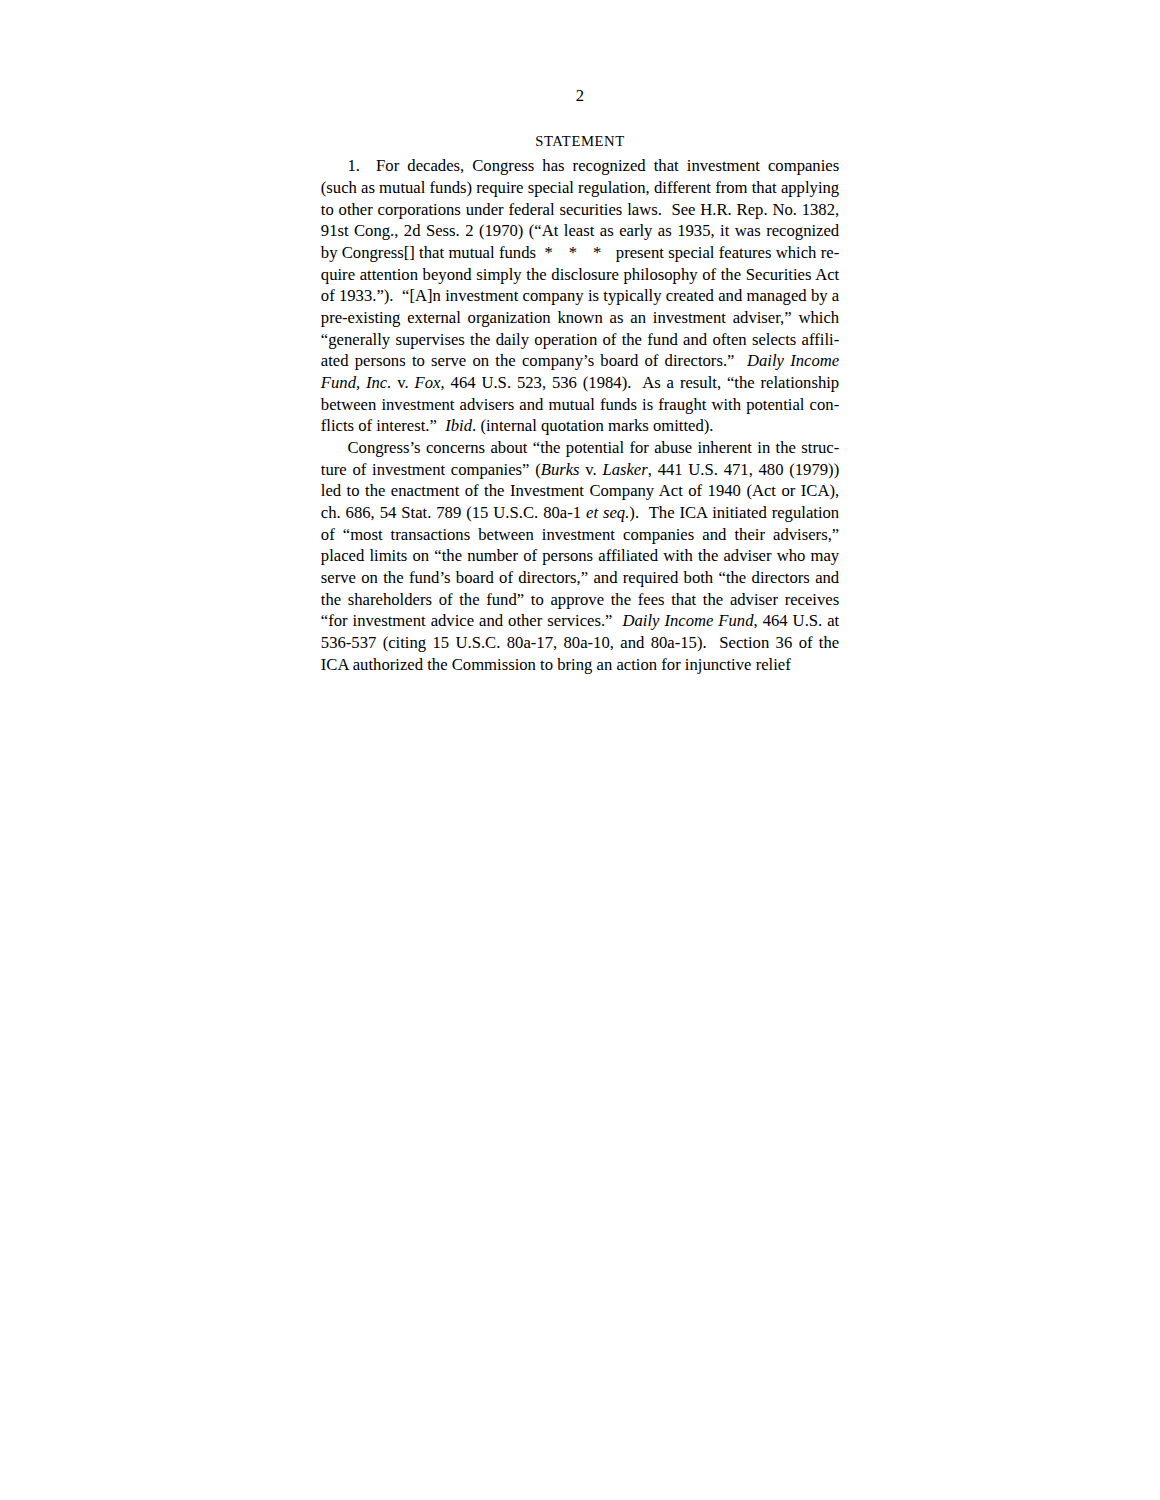2
STATEMENT
1. For decades, Congress has recognized that investment companies (such as mutual funds) require special regulation, different from that applying to other corporations under federal securities laws. See H.R. Rep. No. 1382, 91st Cong., 2d Sess. 2 (1970) (“At least as early as 1935, it was recognized by Congress[] that mutual funds * * * present special features which require attention beyond simply the disclosure philosophy of the Securities Act of 1933.”). “[A]n investment company is typically created and managed by a pre-existing external organization known as an investment adviser,” which “generally supervises the daily operation of the fund and often selects affiliated persons to serve on the company’s board of directors.” Daily Income Fund, Inc. v. Fox, 464 U.S. 523, 536 (1984). As a result, “the relationship between investment advisers and mutual funds is fraught with potential conflicts of interest.” Ibid. (internal quotation marks omitted).
Congress’s concerns about “the potential for abuse inherent in the structure of investment companies” (Burks v. Lasker, 441 U.S. 471, 480 (1979)) led to the enactment of the Investment Company Act of 1940 (Act or ICA), ch. 686, 54 Stat. 789 (15 U.S.C. 80a-1 et seq.). The ICA initiated regulation of “most transactions between investment companies and their advisers,” placed limits on “the number of persons affiliated with the adviser who may serve on the fund’s board of directors,” and required both “the directors and the shareholders of the fund” to approve the fees that the adviser receives “for investment advice and other services.” Daily Income Fund, 464 U.S. at 536-537 (citing 15 U.S.C. 80a-17, 80a-10, and 80a-15). Section 36 of the ICA authorized the Commission to bring an action for injunctive relief